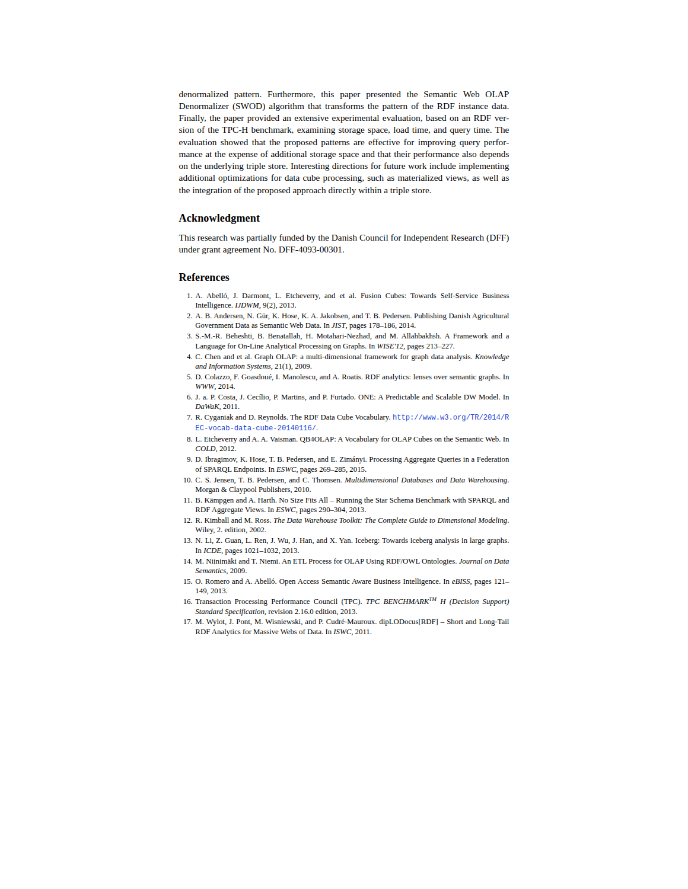denormalized pattern. Furthermore, this paper presented the Semantic Web OLAP Denormalizer (SWOD) algorithm that transforms the pattern of the RDF instance data. Finally, the paper provided an extensive experimental evaluation, based on an RDF version of the TPC-H benchmark, examining storage space, load time, and query time. The evaluation showed that the proposed patterns are effective for improving query performance at the expense of additional storage space and that their performance also depends on the underlying triple store. Interesting directions for future work include implementing additional optimizations for data cube processing, such as materialized views, as well as the integration of the proposed approach directly within a triple store.
Acknowledgment
This research was partially funded by the Danish Council for Independent Research (DFF) under grant agreement No. DFF-4093-00301.
References
A. Abelló, J. Darmont, L. Etcheverry, and et al. Fusion Cubes: Towards Self-Service Business Intelligence. IJDWM, 9(2), 2013.
A. B. Andersen, N. Gür, K. Hose, K. A. Jakobsen, and T. B. Pedersen. Publishing Danish Agricultural Government Data as Semantic Web Data. In JIST, pages 178–186, 2014.
S.-M.-R. Beheshti, B. Benatallah, H. Motahari-Nezhad, and M. Allahbakhsh. A Framework and a Language for On-Line Analytical Processing on Graphs. In WISE'12, pages 213–227.
C. Chen and et al. Graph OLAP: a multi-dimensional framework for graph data analysis. Knowledge and Information Systems, 21(1), 2009.
D. Colazzo, F. Goasdoué, I. Manolescu, and A. Roatis. RDF analytics: lenses over semantic graphs. In WWW, 2014.
J. a. P. Costa, J. Cecílio, P. Martins, and P. Furtado. ONE: A Predictable and Scalable DW Model. In DaWaK, 2011.
R. Cyganiak and D. Reynolds. The RDF Data Cube Vocabulary. http://www.w3.org/TR/2014/REC-vocab-data-cube-20140116/.
L. Etcheverry and A. A. Vaisman. QB4OLAP: A Vocabulary for OLAP Cubes on the Semantic Web. In COLD, 2012.
D. Ibragimov, K. Hose, T. B. Pedersen, and E. Zimányi. Processing Aggregate Queries in a Federation of SPARQL Endpoints. In ESWC, pages 269–285, 2015.
C. S. Jensen, T. B. Pedersen, and C. Thomsen. Multidimensional Databases and Data Warehousing. Morgan & Claypool Publishers, 2010.
B. Kämpgen and A. Harth. No Size Fits All – Running the Star Schema Benchmark with SPARQL and RDF Aggregate Views. In ESWC, pages 290–304, 2013.
R. Kimball and M. Ross. The Data Warehouse Toolkit: The Complete Guide to Dimensional Modeling. Wiley, 2. edition, 2002.
N. Li, Z. Guan, L. Ren, J. Wu, J. Han, and X. Yan. Iceberg: Towards iceberg analysis in large graphs. In ICDE, pages 1021–1032, 2013.
M. Niinimäki and T. Niemi. An ETL Process for OLAP Using RDF/OWL Ontologies. Journal on Data Semantics, 2009.
O. Romero and A. Abelló. Open Access Semantic Aware Business Intelligence. In eBISS, pages 121–149, 2013.
Transaction Processing Performance Council (TPC). TPC BENCHMARKTM H (Decision Support) Standard Specification, revision 2.16.0 edition, 2013.
M. Wylot, J. Pont, M. Wisniewski, and P. Cudré-Mauroux. dipLODocus[RDF] – Short and Long-Tail RDF Analytics for Massive Webs of Data. In ISWC, 2011.